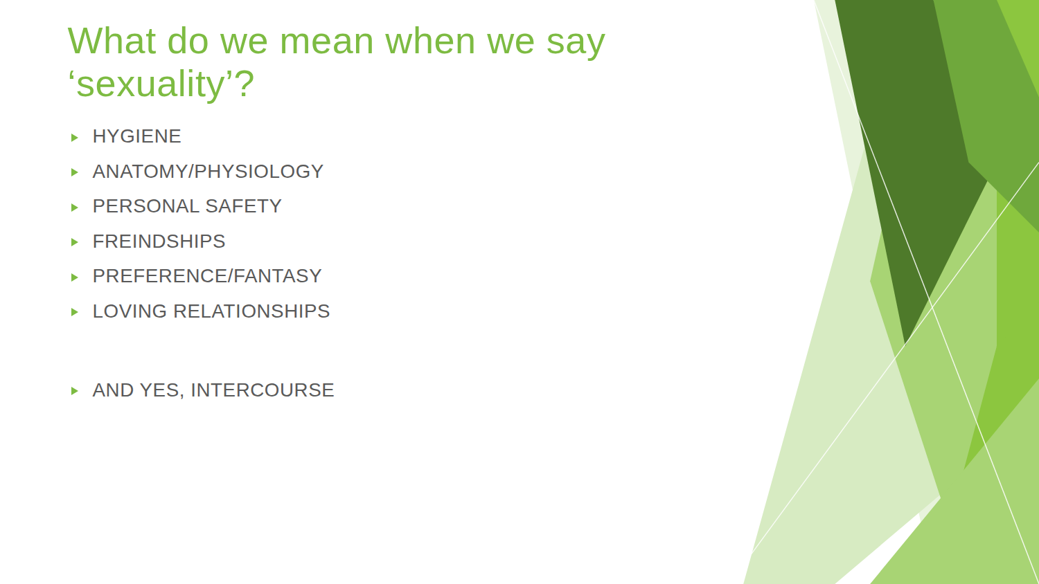What do we mean when we say ‘sexuality’?
HYGIENE
ANATOMY/PHYSIOLOGY
PERSONAL SAFETY
FREINDSHIPS
PREFERENCE/FANTASY
LOVING RELATIONSHIPS
AND YES, INTERCOURSE